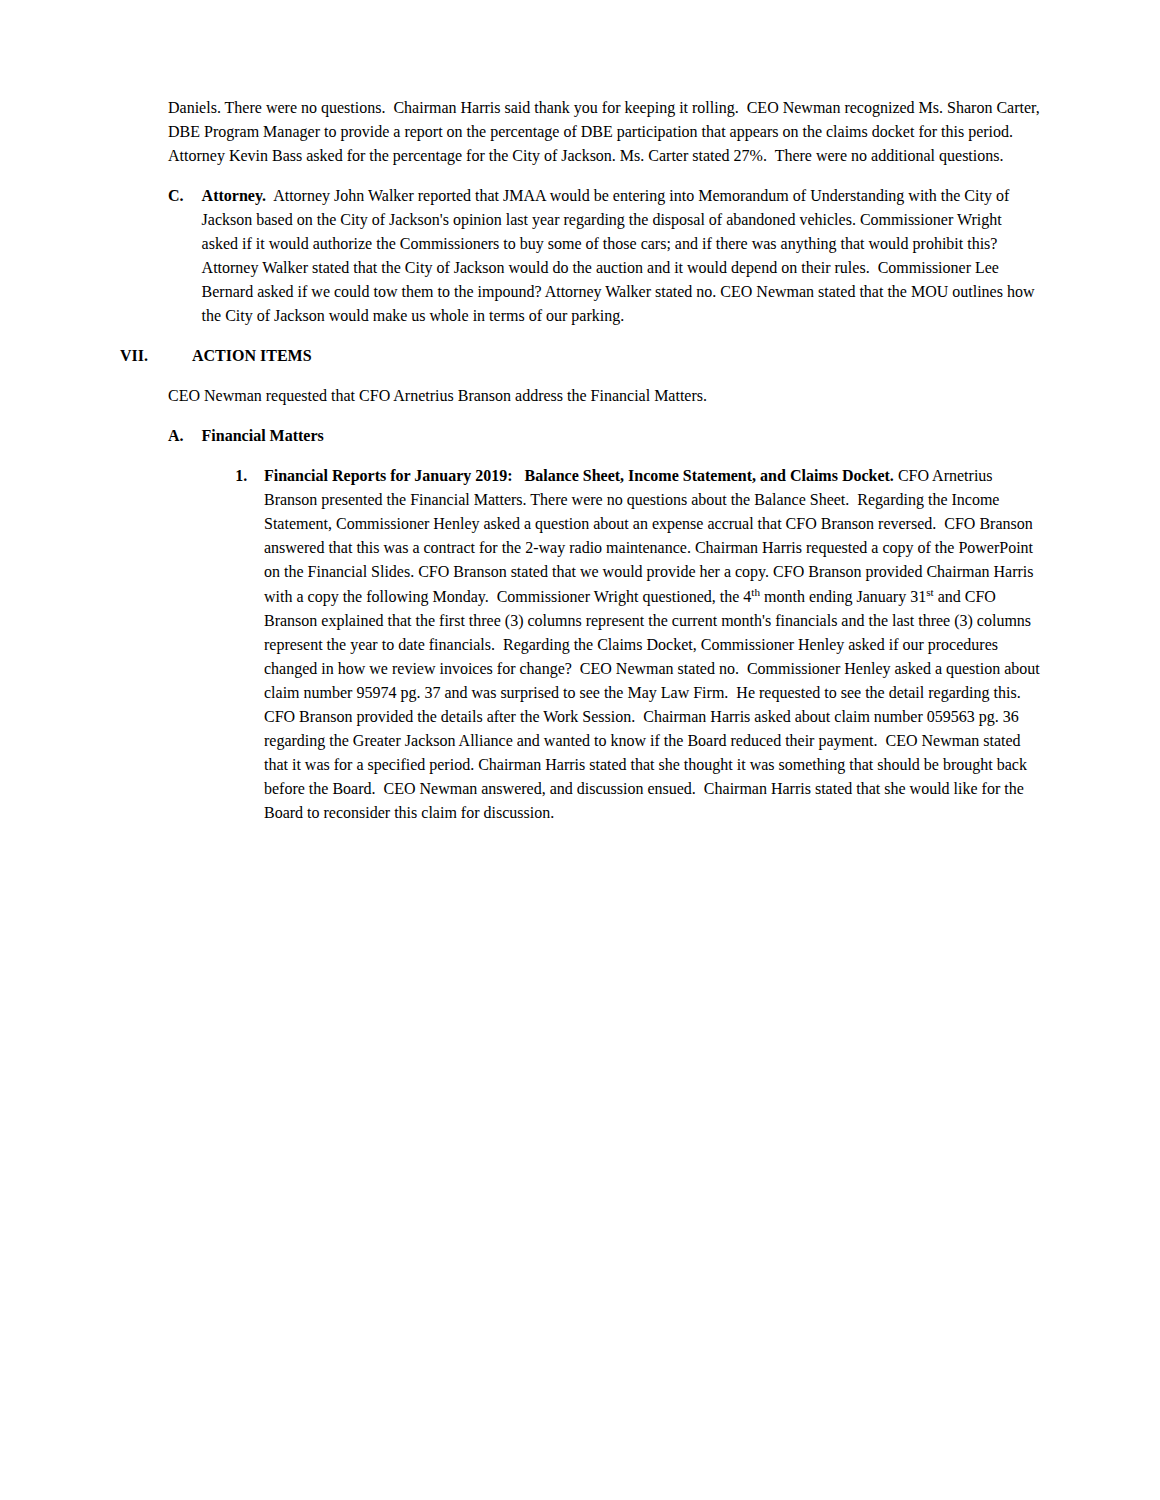Daniels. There were no questions. Chairman Harris said thank you for keeping it rolling. CEO Newman recognized Ms. Sharon Carter, DBE Program Manager to provide a report on the percentage of DBE participation that appears on the claims docket for this period. Attorney Kevin Bass asked for the percentage for the City of Jackson. Ms. Carter stated 27%. There were no additional questions.
C.
Attorney. Attorney John Walker reported that JMAA would be entering into Memorandum of Understanding with the City of Jackson based on the City of Jackson's opinion last year regarding the disposal of abandoned vehicles. Commissioner Wright asked if it would authorize the Commissioners to buy some of those cars; and if there was anything that would prohibit this? Attorney Walker stated that the City of Jackson would do the auction and it would depend on their rules. Commissioner Lee Bernard asked if we could tow them to the impound? Attorney Walker stated no. CEO Newman stated that the MOU outlines how the City of Jackson would make us whole in terms of our parking.
VII.
ACTION ITEMS
CEO Newman requested that CFO Arnetrius Branson address the Financial Matters.
A.
Financial Matters
1.
Financial Reports for January 2019: Balance Sheet, Income Statement, and Claims Docket. CFO Arnetrius Branson presented the Financial Matters. There were no questions about the Balance Sheet. Regarding the Income Statement, Commissioner Henley asked a question about an expense accrual that CFO Branson reversed. CFO Branson answered that this was a contract for the 2-way radio maintenance. Chairman Harris requested a copy of the PowerPoint on the Financial Slides. CFO Branson stated that we would provide her a copy. CFO Branson provided Chairman Harris with a copy the following Monday. Commissioner Wright questioned, the 4th month ending January 31st and CFO Branson explained that the first three (3) columns represent the current month's financials and the last three (3) columns represent the year to date financials. Regarding the Claims Docket, Commissioner Henley asked if our procedures changed in how we review invoices for change? CEO Newman stated no. Commissioner Henley asked a question about claim number 95974 pg. 37 and was surprised to see the May Law Firm. He requested to see the detail regarding this. CFO Branson provided the details after the Work Session. Chairman Harris asked about claim number 059563 pg. 36 regarding the Greater Jackson Alliance and wanted to know if the Board reduced their payment. CEO Newman stated that it was for a specified period. Chairman Harris stated that she thought it was something that should be brought back before the Board. CEO Newman answered, and discussion ensued. Chairman Harris stated that she would like for the Board to reconsider this claim for discussion.